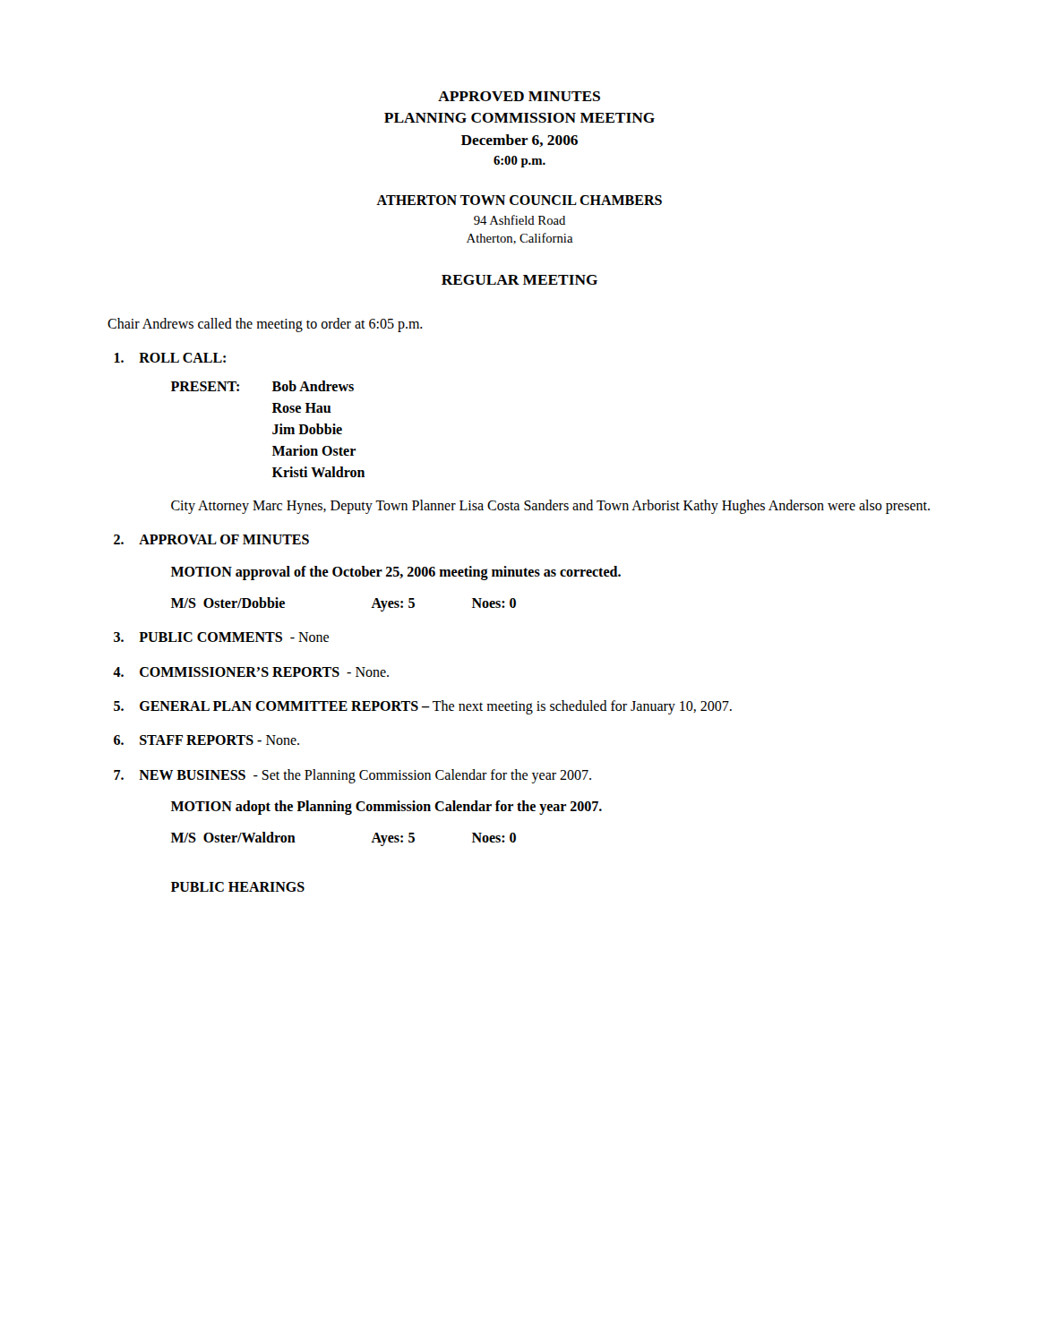APPROVED MINUTES
PLANNING COMMISSION MEETING
December 6, 2006
6:00 p.m.
ATHERTON TOWN COUNCIL CHAMBERS
94 Ashfield Road
Atherton, California
REGULAR MEETING
Chair Andrews called the meeting to order at 6:05 p.m.
ROLL CALL:
| PRESENT: | Bob Andrews |
| | Rose Hau |
| | Jim Dobbie |
| | Marion Oster |
| | Kristi Waldron |
City Attorney Marc Hynes, Deputy Town Planner Lisa Costa Sanders and Town Arborist Kathy Hughes Anderson were also present.
APPROVAL OF MINUTES
MOTION approval of the October 25, 2006 meeting minutes as corrected.
M/S Oster/Dobbie Ayes: 5 Noes: 0
PUBLIC COMMENTS - None
COMMISSIONER’S REPORTS - None.
GENERAL PLAN COMMITTEE REPORTS – The next meeting is scheduled for January 10, 2007.
STAFF REPORTS - None.
NEW BUSINESS - Set the Planning Commission Calendar for the year 2007.
MOTION adopt the Planning Commission Calendar for the year 2007.
M/S Oster/Waldron Ayes: 5 Noes: 0
PUBLIC HEARINGS